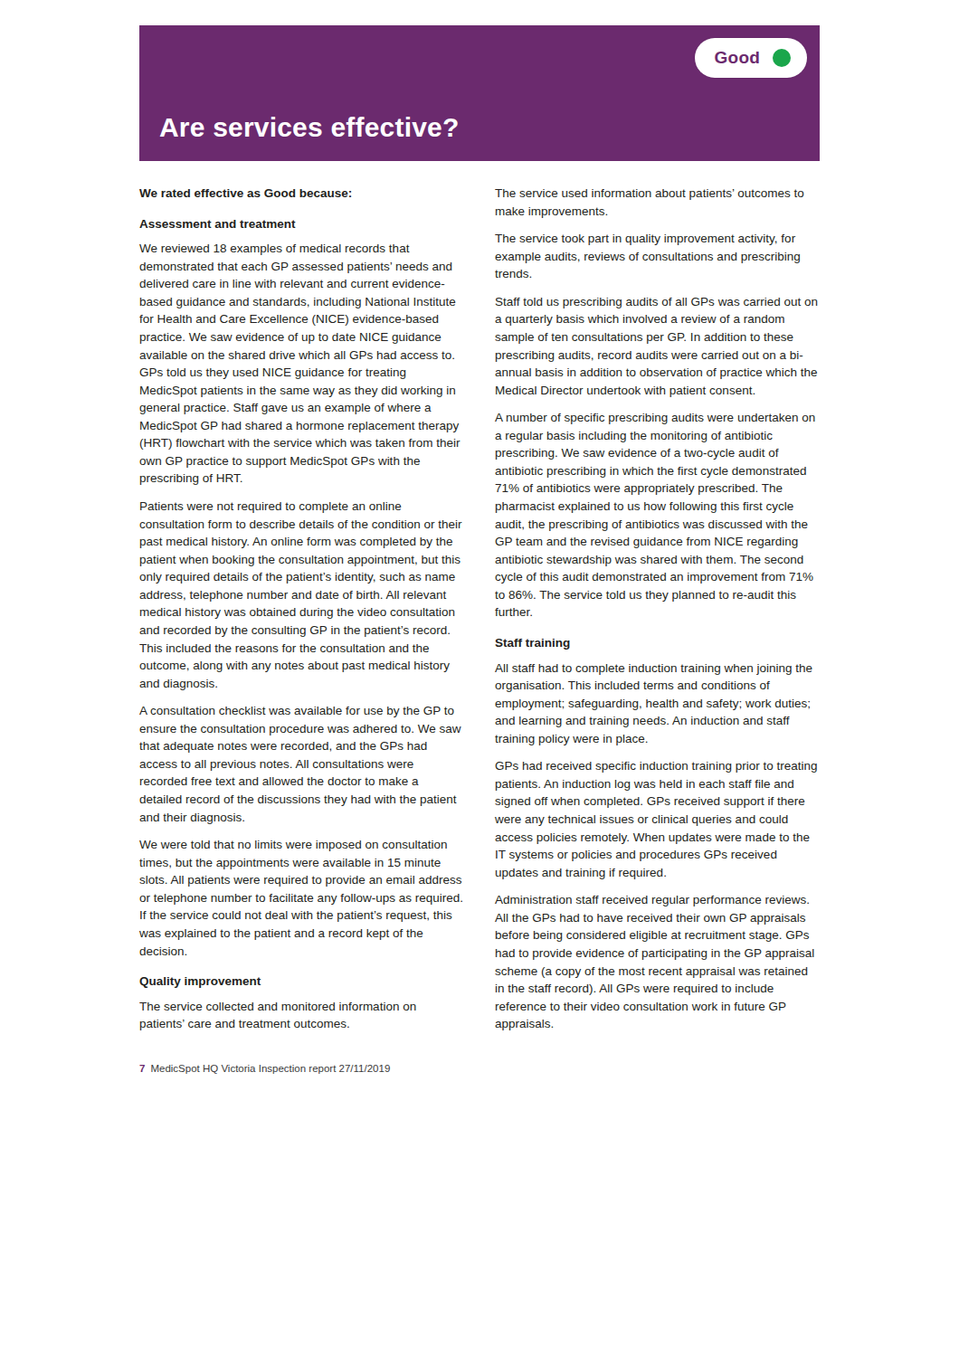Good
Are services effective?
We rated effective as Good because:
Assessment and treatment
We reviewed 18 examples of medical records that demonstrated that each GP assessed patients’ needs and delivered care in line with relevant and current evidence-based guidance and standards, including National Institute for Health and Care Excellence (NICE) evidence-based practice. We saw evidence of up to date NICE guidance available on the shared drive which all GPs had access to. GPs told us they used NICE guidance for treating MedicSpot patients in the same way as they did working in general practice. Staff gave us an example of where a MedicSpot GP had shared a hormone replacement therapy (HRT) flowchart with the service which was taken from their own GP practice to support MedicSpot GPs with the prescribing of HRT.
Patients were not required to complete an online consultation form to describe details of the condition or their past medical history. An online form was completed by the patient when booking the consultation appointment, but this only required details of the patient’s identity, such as name address, telephone number and date of birth. All relevant medical history was obtained during the video consultation and recorded by the consulting GP in the patient’s record. This included the reasons for the consultation and the outcome, along with any notes about past medical history and diagnosis.
A consultation checklist was available for use by the GP to ensure the consultation procedure was adhered to. We saw that adequate notes were recorded, and the GPs had access to all previous notes. All consultations were recorded free text and allowed the doctor to make a detailed record of the discussions they had with the patient and their diagnosis.
We were told that no limits were imposed on consultation times, but the appointments were available in 15 minute slots. All patients were required to provide an email address or telephone number to facilitate any follow-ups as required. If the service could not deal with the patient’s request, this was explained to the patient and a record kept of the decision.
Quality improvement
The service collected and monitored information on patients’ care and treatment outcomes.
The service used information about patients’ outcomes to make improvements.
The service took part in quality improvement activity, for example audits, reviews of consultations and prescribing trends.
Staff told us prescribing audits of all GPs was carried out on a quarterly basis which involved a review of a random sample of ten consultations per GP. In addition to these prescribing audits, record audits were carried out on a bi-annual basis in addition to observation of practice which the Medical Director undertook with patient consent.
A number of specific prescribing audits were undertaken on a regular basis including the monitoring of antibiotic prescribing. We saw evidence of a two-cycle audit of antibiotic prescribing in which the first cycle demonstrated 71% of antibiotics were appropriately prescribed. The pharmacist explained to us how following this first cycle audit, the prescribing of antibiotics was discussed with the GP team and the revised guidance from NICE regarding antibiotic stewardship was shared with them. The second cycle of this audit demonstrated an improvement from 71% to 86%. The service told us they planned to re-audit this further.
Staff training
All staff had to complete induction training when joining the organisation. This included terms and conditions of employment; safeguarding, health and safety; work duties; and learning and training needs. An induction and staff training policy were in place.
GPs had received specific induction training prior to treating patients. An induction log was held in each staff file and signed off when completed. GPs received support if there were any technical issues or clinical queries and could access policies remotely. When updates were made to the IT systems or policies and procedures GPs received updates and training if required.
Administration staff received regular performance reviews. All the GPs had to have received their own GP appraisals before being considered eligible at recruitment stage. GPs had to provide evidence of participating in the GP appraisal scheme (a copy of the most recent appraisal was retained in the staff record). All GPs were required to include reference to their video consultation work in future GP appraisals.
7 MedicSpot HQ Victoria Inspection report 27/11/2019